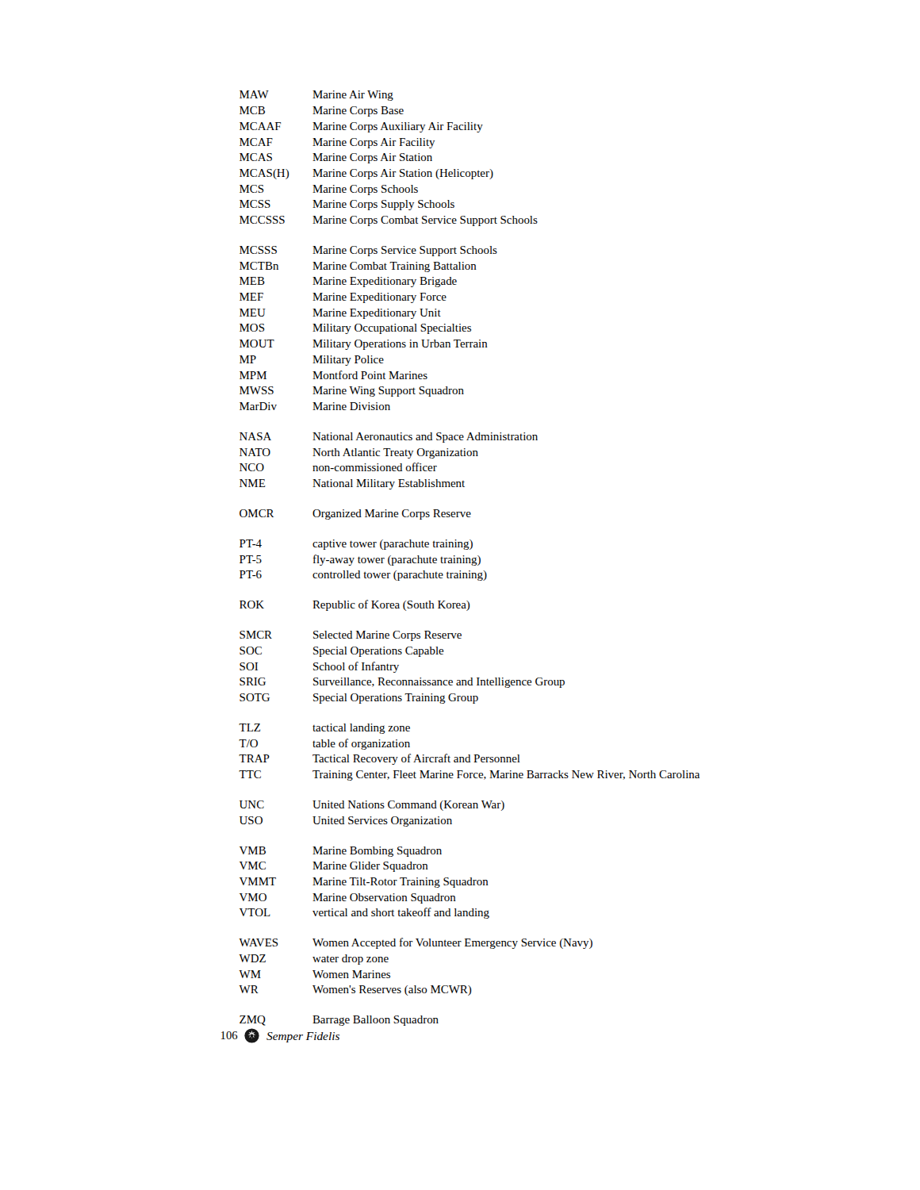| MAW | Marine Air Wing |
| MCB | Marine Corps Base |
| MCAAF | Marine Corps Auxiliary Air Facility |
| MCAF | Marine Corps Air Facility |
| MCAS | Marine Corps Air Station |
| MCAS(H) | Marine Corps Air Station (Helicopter) |
| MCS | Marine Corps Schools |
| MCSS | Marine Corps Supply Schools |
| MCCSSS | Marine Corps Combat Service Support Schools |
| MCSSS | Marine Corps Service Support Schools |
| MCTBn | Marine Combat Training Battalion |
| MEB | Marine Expeditionary Brigade |
| MEF | Marine Expeditionary Force |
| MEU | Marine Expeditionary Unit |
| MOS | Military Occupational Specialties |
| MOUT | Military Operations in Urban Terrain |
| MP | Military Police |
| MPM | Montford Point Marines |
| MWSS | Marine Wing Support Squadron |
| MarDiv | Marine Division |
| NASA | National Aeronautics and Space Administration |
| NATO | North Atlantic Treaty Organization |
| NCO | non-commissioned officer |
| NME | National Military Establishment |
| OMCR | Organized Marine Corps Reserve |
| PT-4 | captive tower (parachute training) |
| PT-5 | fly-away tower (parachute training) |
| PT-6 | controlled tower (parachute training) |
| ROK | Republic of Korea (South Korea) |
| SMCR | Selected Marine Corps Reserve |
| SOC | Special Operations Capable |
| SOI | School of Infantry |
| SRIG | Surveillance, Reconnaissance and Intelligence Group |
| SOTG | Special Operations Training Group |
| TLZ | tactical landing zone |
| T/O | table of organization |
| TRAP | Tactical Recovery of Aircraft and Personnel |
| TTC | Training Center, Fleet Marine Force, Marine Barracks New River, North Carolina |
| UNC | United Nations Command (Korean War) |
| USO | United Services Organization |
| VMB | Marine Bombing Squadron |
| VMC | Marine Glider Squadron |
| VMMT | Marine Tilt-Rotor Training Squadron |
| VMO | Marine Observation Squadron |
| VTOL | vertical and short takeoff and landing |
| WAVES | Women Accepted for Volunteer Emergency Service (Navy) |
| WDZ | water drop zone |
| WM | Women Marines |
| WR | Women's Reserves (also MCWR) |
| ZMQ | Barrage Balloon Squadron |
106 Semper Fidelis